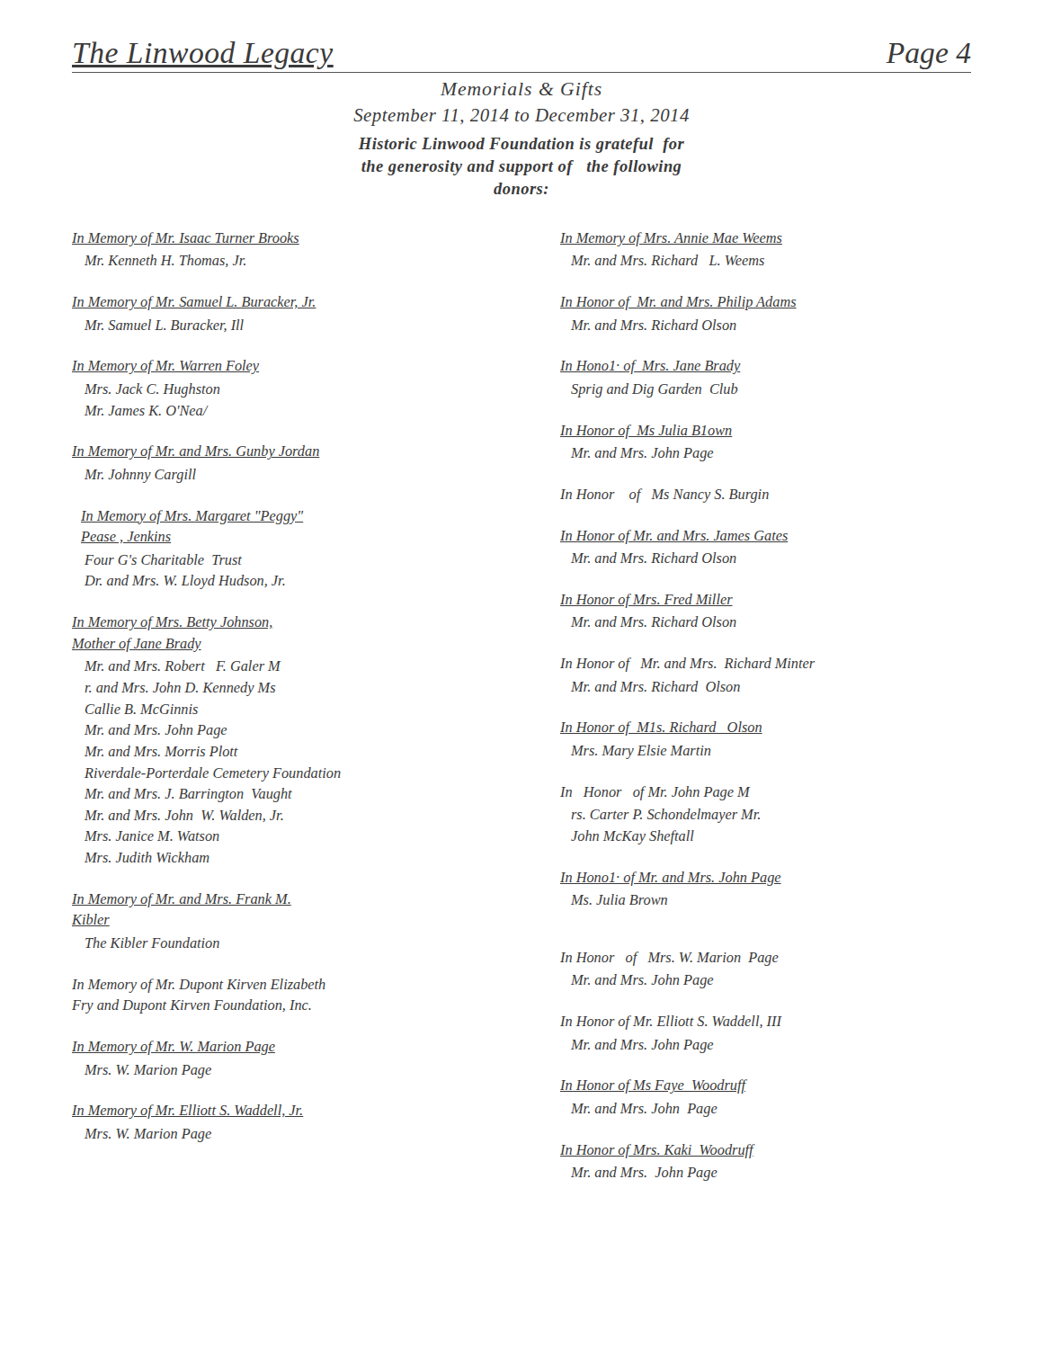The Linwood Legacy
Page 4
Memorials & Gifts
September 11, 2014 to December 31, 2014
Historic Linwood Foundation is grateful for
the generosity and support of the following
donors:
In Memory of Mr. Isaac Turner Brooks Mr. Kenneth H. Thomas, Jr.
In Memory of Mr. Samuel L. Buracker, Jr. Mr. Samuel L. Buracker, Ill
In Memory of Mr. Warren Foley Mrs. Jack C. Hughston Mr. James K. O'Nea/
In Memory of Mr. and Mrs. Gunby Jordan Mr. Johnny Cargill
In Memory of Mrs. Margaret "Peggy"
Pease , Jenkins Four G's Charitable Trust Dr. and Mrs. W. Lloyd Hudson, Jr.
In Memory of Mrs. Betty Johnson,
Mother of Jane Brady Mr. and Mrs. Robert F. Galer M r. and Mrs. John D. Kennedy Ms Callie B. McGinnis Mr. and Mrs. John Page Mr. and Mrs. Morris Plott Riverdale-Porterdale Cemetery Foundation Mr. and Mrs. J. Barrington Vaught Mr. and Mrs. John W. Walden, Jr. Mrs. Janice M. Watson Mrs. Judith Wickham
In Memory of Mr. and Mrs. Frank M.
Kibler The Kibler Foundation
In Memory of Mr. Dupont Kirven Elizabeth
Fry and Dupont Kirven Foundation, Inc.
In Memory of Mr. W. Marion Page Mrs. W. Marion Page
In Memory of Mr. Elliott S. Waddell, Jr. Mrs. W. Marion Page
In Memory of Mrs. Annie Mae Weems Mr. and Mrs. Richard L. Weems
In Honor of Mr. and Mrs. Philip Adams Mr. and Mrs. Richard Olson
In Hono1· of Mrs. Jane Brady Sprig and Dig Garden Club
In Honor of Ms Julia B1own Mr. and Mrs. John Page
In Honor of Ms Nancy S. Burgin
In Honor of Mr. and Mrs. James Gates Mr. and Mrs. Richard Olson
In Honor of Mrs. Fred Miller Mr. and Mrs. Richard Olson
In Honor of Mr. and Mrs. Richard Minter Mr. and Mrs. Richard Olson
In Honor of M1s. Richard Olson Mrs. Mary Elsie Martin
In Honor of Mr. John Page M rs. Carter P. Schondelmayer Mr. John McKay Sheftall
In Hono1· of Mr. and Mrs. John Page Ms. Julia Brown
In Honor of Mrs. W. Marion Page Mr. and Mrs. John Page
In Honor of Mr. Elliott S. Waddell, III Mr. and Mrs. John Page
In Honor of Ms Faye Woodruff Mr. and Mrs. John Page
In Honor of Mrs. Kaki Woodruff Mr. and Mrs. John Page